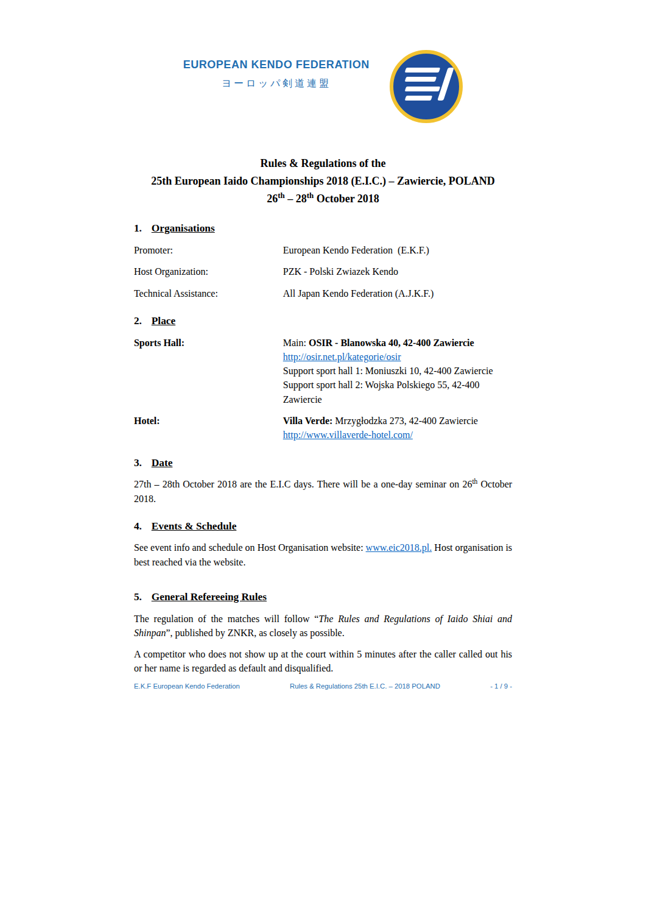EUROPEAN KENDO FEDERATION
ヨーロッパ剣道連盟
Rules & Regulations of the 25th European Iaido Championships 2018 (E.I.C.) – Zawiercie, POLAND 26th – 28th October 2018
1. Organisations
Promoter:
European Kendo Federation (E.K.F.)
Host Organization:
PZK - Polski Zwiazek Kendo
Technical Assistance:
All Japan Kendo Federation (A.J.K.F.)
2. Place
Sports Hall:
Main: OSIR - Blanowska 40, 42-400 Zawiercie http://osir.net.pl/kategorie/osir Support sport hall 1: Moniuszki 10, 42-400 Zawiercie Support sport hall 2: Wojska Polskiego 55, 42-400 Zawiercie
Hotel:
Villa Verde: Mrzygłodzka 273, 42-400 Zawiercie http://www.villaverde-hotel.com/
3. Date
27th – 28th October 2018 are the E.I.C days. There will be a one-day seminar on 26th October 2018.
4. Events & Schedule
See event info and schedule on Host Organisation website: www.eic2018.pl. Host organisation is best reached via the website.
5. General Refereeing Rules
The regulation of the matches will follow “The Rules and Regulations of Iaido Shiai and Shinpan”, published by ZNKR, as closely as possible.
A competitor who does not show up at the court within 5 minutes after the caller called out his or her name is regarded as default and disqualified.
E.K.F European Kendo Federation
Rules & Regulations 25th E.I.C. – 2018 POLAND
- 1 / 9 -